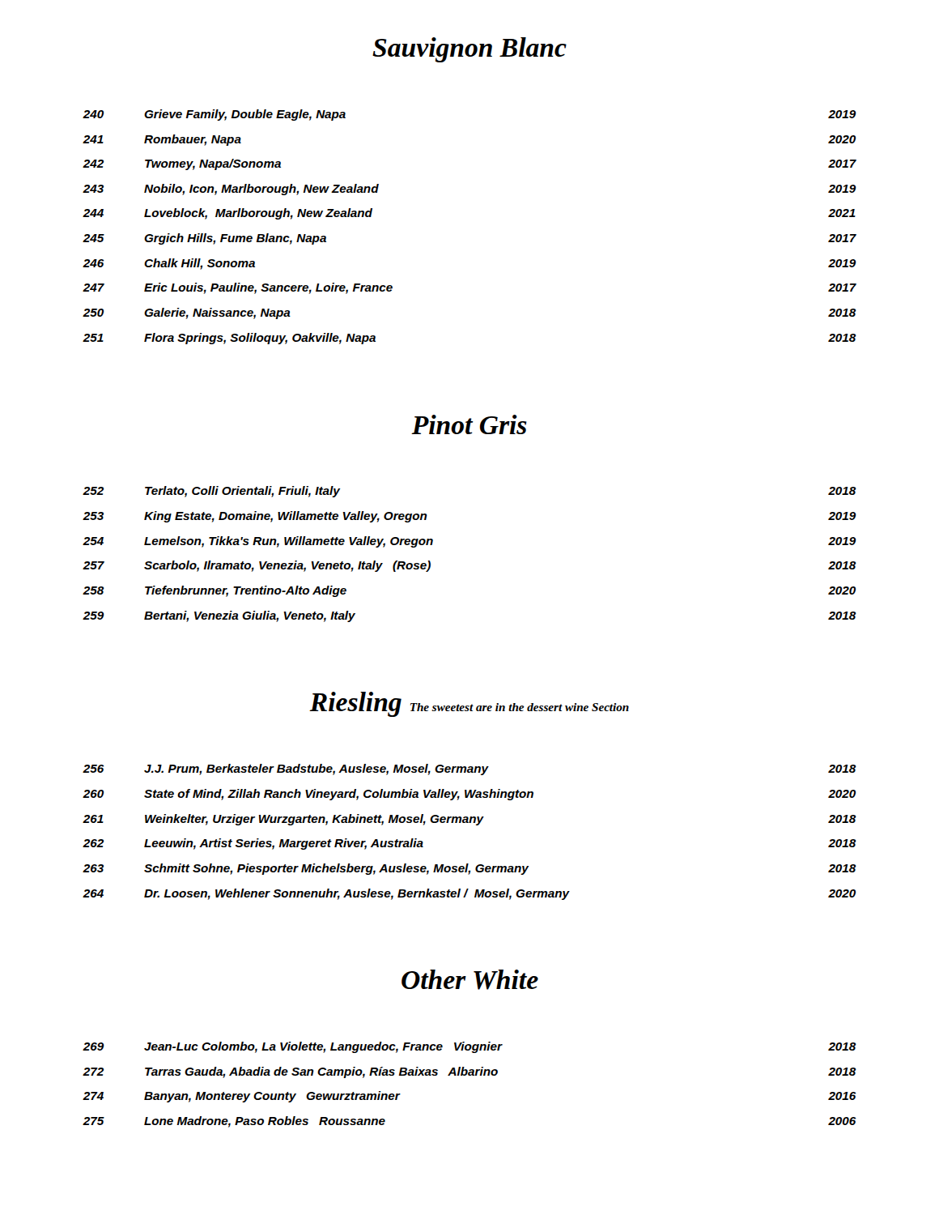Sauvignon Blanc
| 240 | Grieve Family, Double Eagle, Napa | 2019 |
| 241 | Rombauer, Napa | 2020 |
| 242 | Twomey, Napa/Sonoma | 2017 |
| 243 | Nobilo, Icon, Marlborough, New Zealand | 2019 |
| 244 | Loveblock, Marlborough, New Zealand | 2021 |
| 245 | Grgich Hills, Fume Blanc, Napa | 2017 |
| 246 | Chalk Hill, Sonoma | 2019 |
| 247 | Eric Louis, Pauline, Sancere, Loire, France | 2017 |
| 250 | Galerie, Naissance, Napa | 2018 |
| 251 | Flora Springs, Soliloquy, Oakville, Napa | 2018 |
Pinot Gris
| 252 | Terlato, Colli Orientali, Friuli, Italy | 2018 |
| 253 | King Estate, Domaine, Willamette Valley, Oregon | 2019 |
| 254 | Lemelson, Tikka's Run, Willamette Valley, Oregon | 2019 |
| 257 | Scarbolo, Ilramato, Venezia, Veneto, Italy (Rose) | 2018 |
| 258 | Tiefenbrunner, Trentino-Alto Adige | 2020 |
| 259 | Bertani, Venezia Giulia, Veneto, Italy | 2018 |
RieslingThe sweetest are in the dessert wine Section
| 256 | J.J. Prum, Berkasteler Badstube, Auslese, Mosel, Germany | 2018 |
| 260 | State of Mind, Zillah Ranch Vineyard, Columbia Valley, Washington | 2020 |
| 261 | Weinkelter, Urziger Wurzgarten, Kabinett, Mosel, Germany | 2018 |
| 262 | Leeuwin, Artist Series, Margeret River, Australia | 2018 |
| 263 | Schmitt Sohne, Piesporter Michelsberg, Auslese, Mosel, Germany | 2018 |
| 264 | Dr. Loosen, Wehlener Sonnenuhr, Auslese, Bernkastel / Mosel, Germany | 2020 |
Other White
| 269 | Jean-Luc Colombo, La Violette, Languedoc, France Viognier | 2018 |
| 272 | Tarras Gauda, Abadia de San Campio, Rías Baixas Albarino | 2018 |
| 274 | Banyan, Monterey County Gewurztraminer | 2016 |
| 275 | Lone Madrone, Paso Robles Roussanne | 2006 |